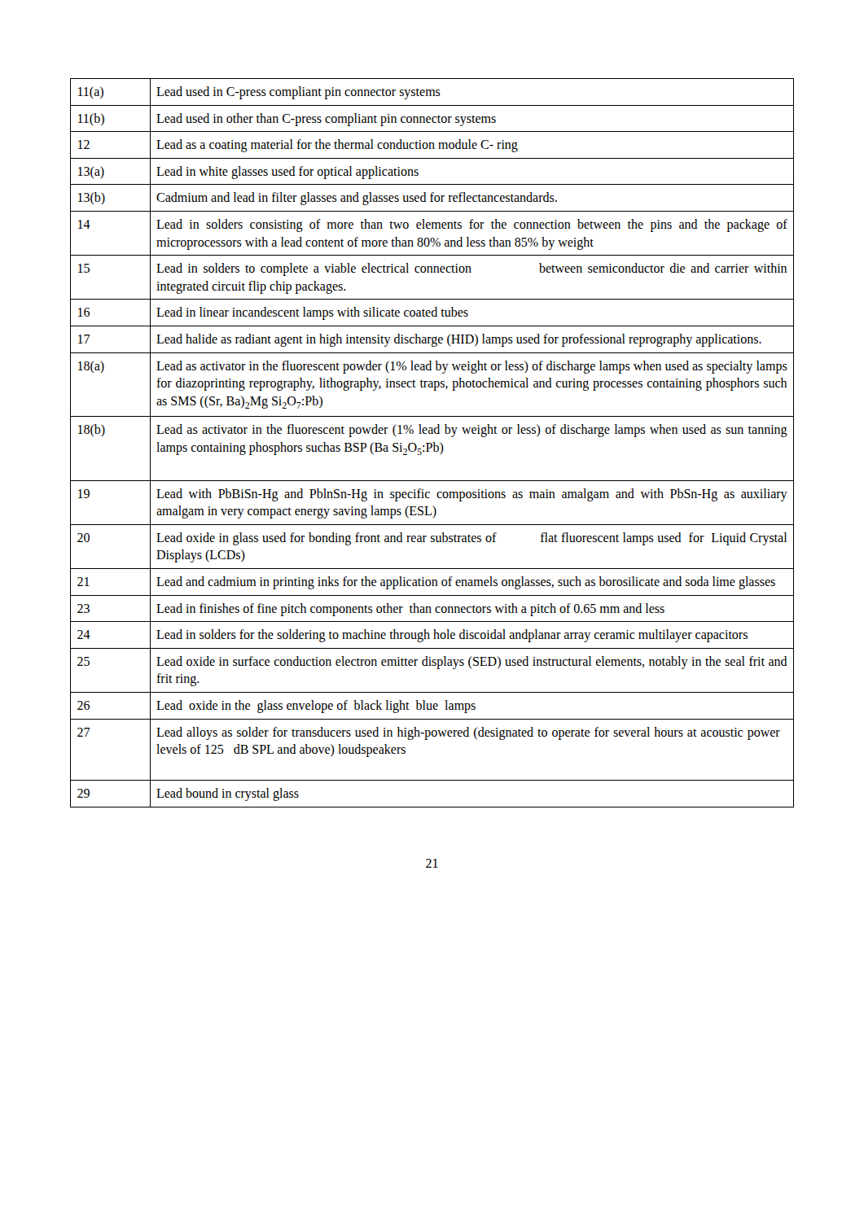| 11(a) | Lead used in C-press compliant pin connector systems |
| 11(b) | Lead used in other than C-press compliant pin connector systems |
| 12 | Lead as a coating material for the thermal conduction module C- ring |
| 13(a) | Lead in white glasses used for optical applications |
| 13(b) | Cadmium and lead in filter glasses and glasses used for reflectancestandards. |
| 14 | Lead in solders consisting of more than two elements for the connection between the pins and the package of microprocessors with a lead content of more than 80% and less than 85% by weight |
| 15 | Lead in solders to complete a viable electrical connection between semiconductor die and carrier within integrated circuit flip chip packages. |
| 16 | Lead in linear incandescent lamps with silicate coated tubes |
| 17 | Lead halide as radiant agent in high intensity discharge (HID) lamps used for professional reprography applications. |
| 18(a) | Lead as activator in the fluorescent powder (1% lead by weight or less) of discharge lamps when used as specialty lamps for diazoprinting reprography, lithography, insect traps, photochemical and curing processes containing phosphors such as SMS ((Sr, Ba) 2 Mg Si 2 O 7 :Pb) |
| 18(b) | Lead as activator in the fluorescent powder (1% lead by weight or less) of discharge lamps when used as sun tanning lamps containing phosphors suchas BSP (Ba Si 2 O 5 :Pb) |
| 19 | Lead with PbBiSn-Hg and PblnSn-Hg in specific compositions as main amalgam and with PbSn-Hg as auxiliary amalgam in very compact energy saving lamps (ESL) |
| 20 | Lead oxide in glass used for bonding front and rear substrates of flat fluorescent lamps used for Liquid Crystal Displays (LCDs) |
| 21 | Lead and cadmium in printing inks for the application of enamels onglasses, such as borosilicate and soda lime glasses |
| 23 | Lead in finishes of fine pitch components other than connectors with a pitch of 0.65 mm and less |
| 24 | Lead in solders for the soldering to machine through hole discoidal andplanar array ceramic multilayer capacitors |
| 25 | Lead oxide in surface conduction electron emitter displays (SED) used instructural elements, notably in the seal frit and frit ring. |
| 26 | Lead oxide in the glass envelope of black light blue lamps |
| 27 | Lead alloys as solder for transducers used in high-powered (designated to operate for several hours at acoustic power levels of 125 dB SPL and above) loudspeakers |
| 29 | Lead bound in crystal glass |
21